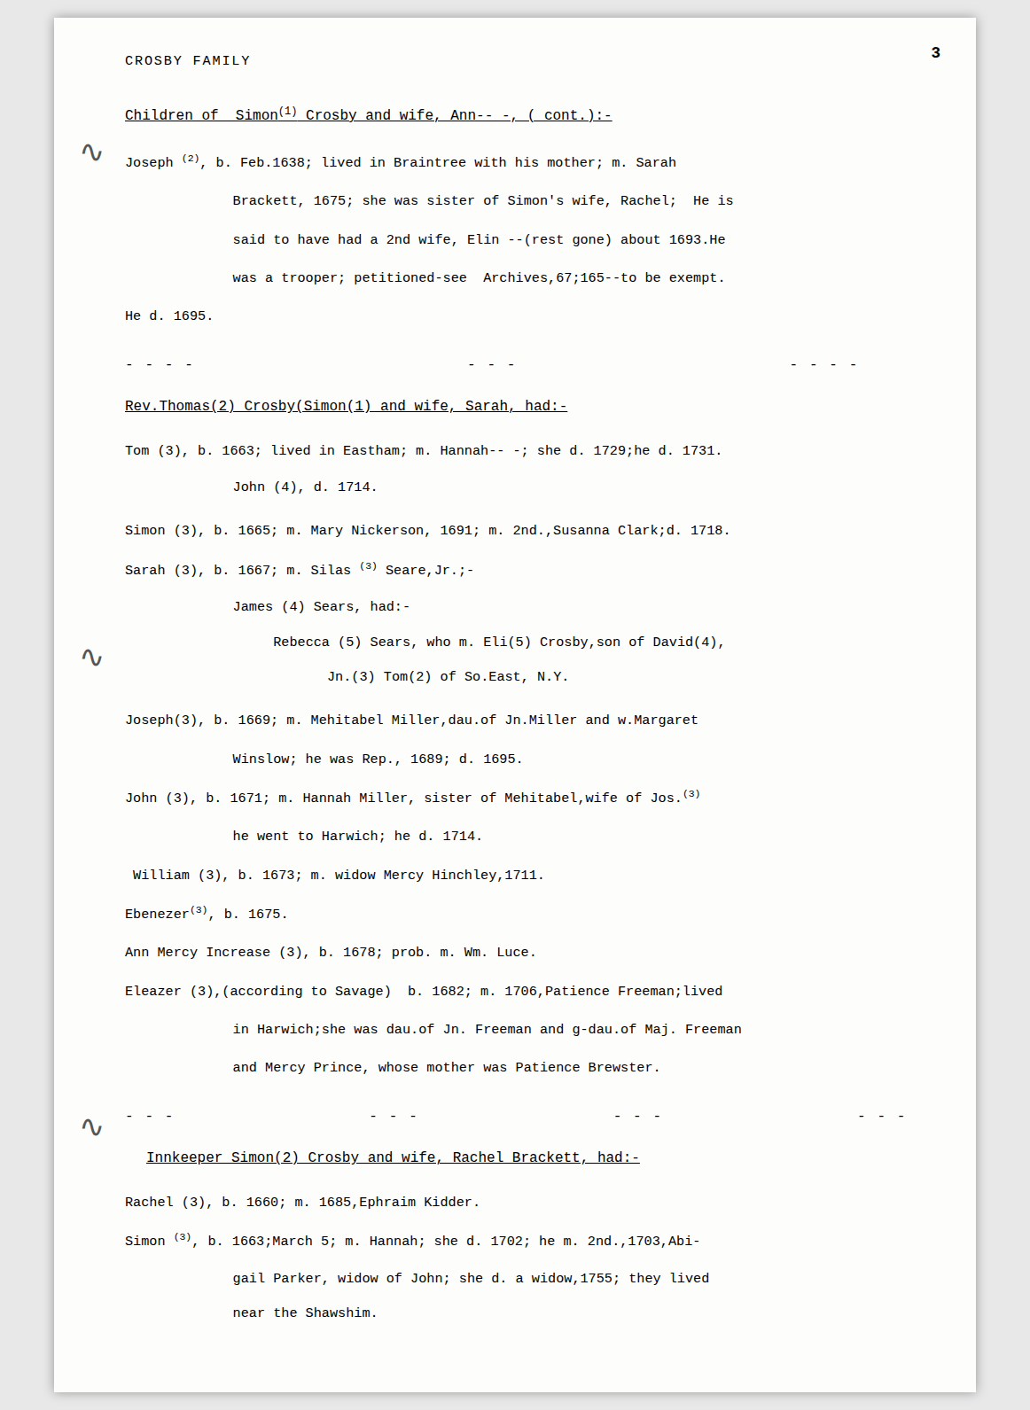3
CROSBY FAMILY
∿
∿
∿
Children of Simon(1) Crosby and wife, Ann-- -, ( cont.):-
Joseph (2), b. Feb.1638; lived in Braintree with his mother; m. Sarah
Brackett, 1675; she was sister of Simon's wife, Rachel; He is
said to have had a 2nd wife, Elin --(rest gone) about 1693.He
was a trooper; petitioned-see Archives,67;165--to be exempt.
He d. 1695.
- - - - - - - - - - -
Rev.Thomas(2) Crosby(Simon(1) and wife, Sarah, had:-
Tom (3), b. 1663; lived in Eastham; m. Hannah-- -; she d. 1729;he d. 1731.
John (4), d. 1714.
Simon (3), b. 1665; m. Mary Nickerson, 1691; m. 2nd.,Susanna Clark;d. 1718.
Sarah (3), b. 1667; m. Silas (3) Seare,Jr.;-
James (4) Sears, had:-
Rebecca (5) Sears, who m. Eli(5) Crosby,son of David(4),
Jn.(3) Tom(2) of So.East, N.Y.
Joseph(3), b. 1669; m. Mehitabel Miller,dau.of Jn.Miller and w.Margaret
Winslow; he was Rep., 1689; d. 1695.
John (3), b. 1671; m. Hannah Miller, sister of Mehitabel,wife of Jos.(3)
he went to Harwich; he d. 1714.
William (3), b. 1673; m. widow Mercy Hinchley,1711.
Ebenezer(3), b. 1675.
Ann Mercy Increase (3), b. 1678; prob. m. Wm. Luce.
Eleazer (3),(according to Savage) b. 1682; m. 1706,Patience Freeman;lived
in Harwich;she was dau.of Jn. Freeman and g-dau.of Maj. Freeman
and Mercy Prince, whose mother was Patience Brewster.
- - - - - - - - - - - -
Innkeeper Simon(2) Crosby and wife, Rachel Brackett, had:-
Rachel (3), b. 1660; m. 1685,Ephraim Kidder.
Simon (3), b. 1663;March 5; m. Hannah; she d. 1702; he m. 2nd.,1703,Abi-
gail Parker, widow of John; she d. a widow,1755; they lived
near the Shawshim.